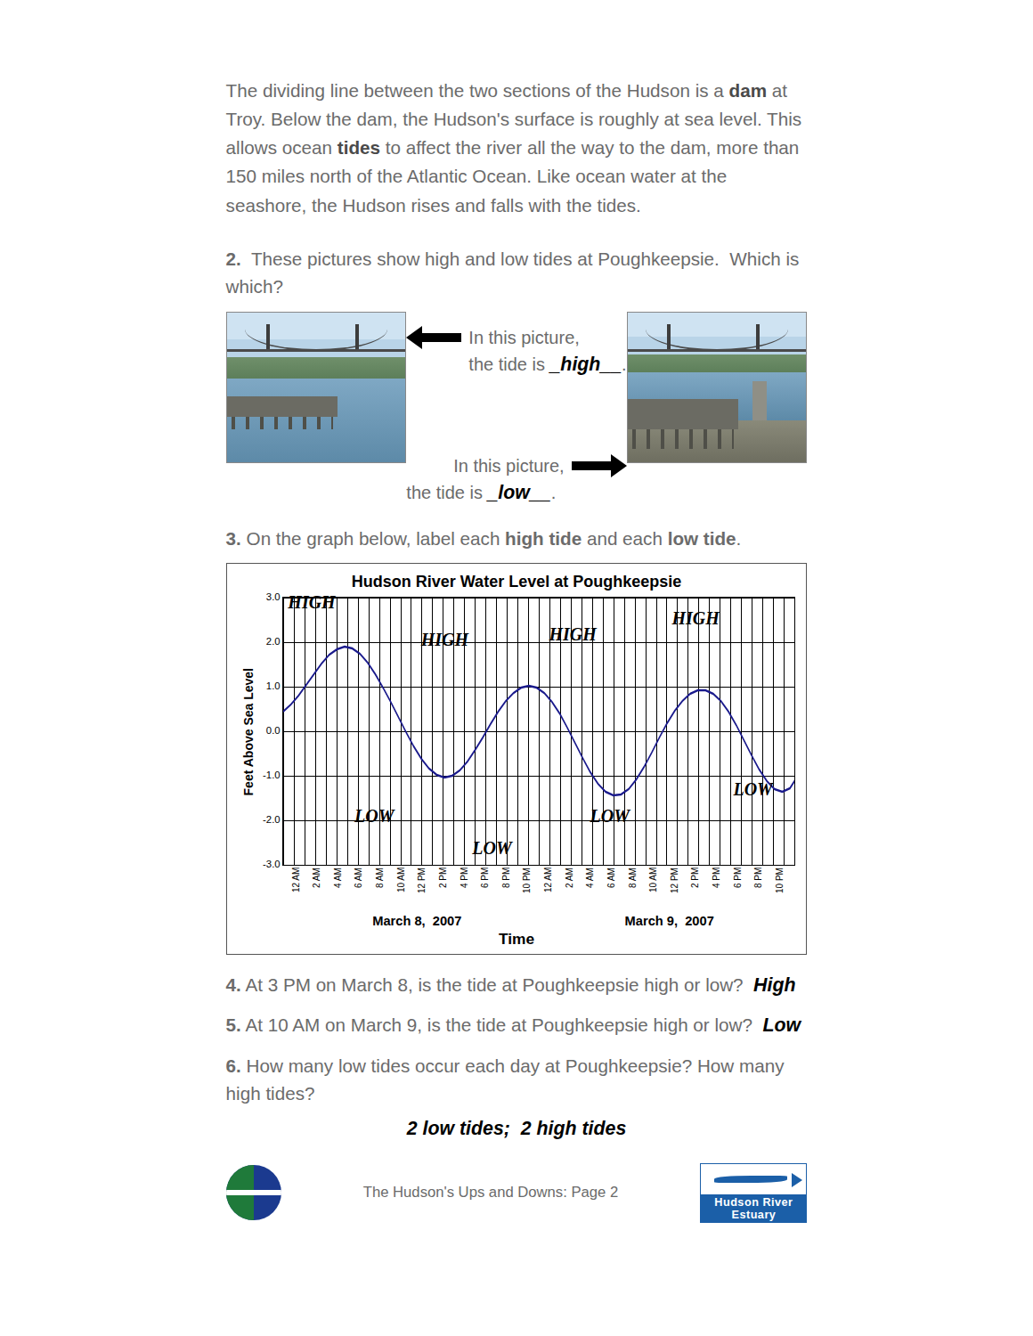The dividing line between the two sections of the Hudson is a dam at Troy. Below the dam, the Hudson's surface is roughly at sea level. This allows ocean tides to affect the river all the way to the dam, more than 150 miles north of the Atlantic Ocean. Like ocean water at the seashore, the Hudson rises and falls with the tides.
2. These pictures show high and low tides at Poughkeepsie. Which is which?
In this picture,
the tide is _high__.
In this picture,
the tide is _low__.
3. On the graph below, label each high tide and each low tide.
Hudson River Water Level at Poughkeepsie
Feet Above Sea Level
3.0 2.0 1.0 0.0 -1.0 -2.0 -3.0
HIGH HIGH HIGH HIGH LOW LOW LOW LOW
12 AM
2 AM
4 AM
6 AM
8 AM
10 AM
12 PM
2 PM
4 PM
6 PM
8 PM
10 PM
12 AM
2 AM
4 AM
6 AM
8 AM
10 AM
12 PM
2 PM
4 PM
6 PM
8 PM
10 PM
March 8, 2007
March 9, 2007
Time
4. At 3 PM on March 8, is the tide at Poughkeepsie high or low? High
5. At 10 AM on March 9, is the tide at Poughkeepsie high or low? Low
6. How many low tides occur each day at Poughkeepsie? How many high tides?
2 low tides; 2 high tides
The Hudson's Ups and Downs: Page 2
Hudson River Estuary